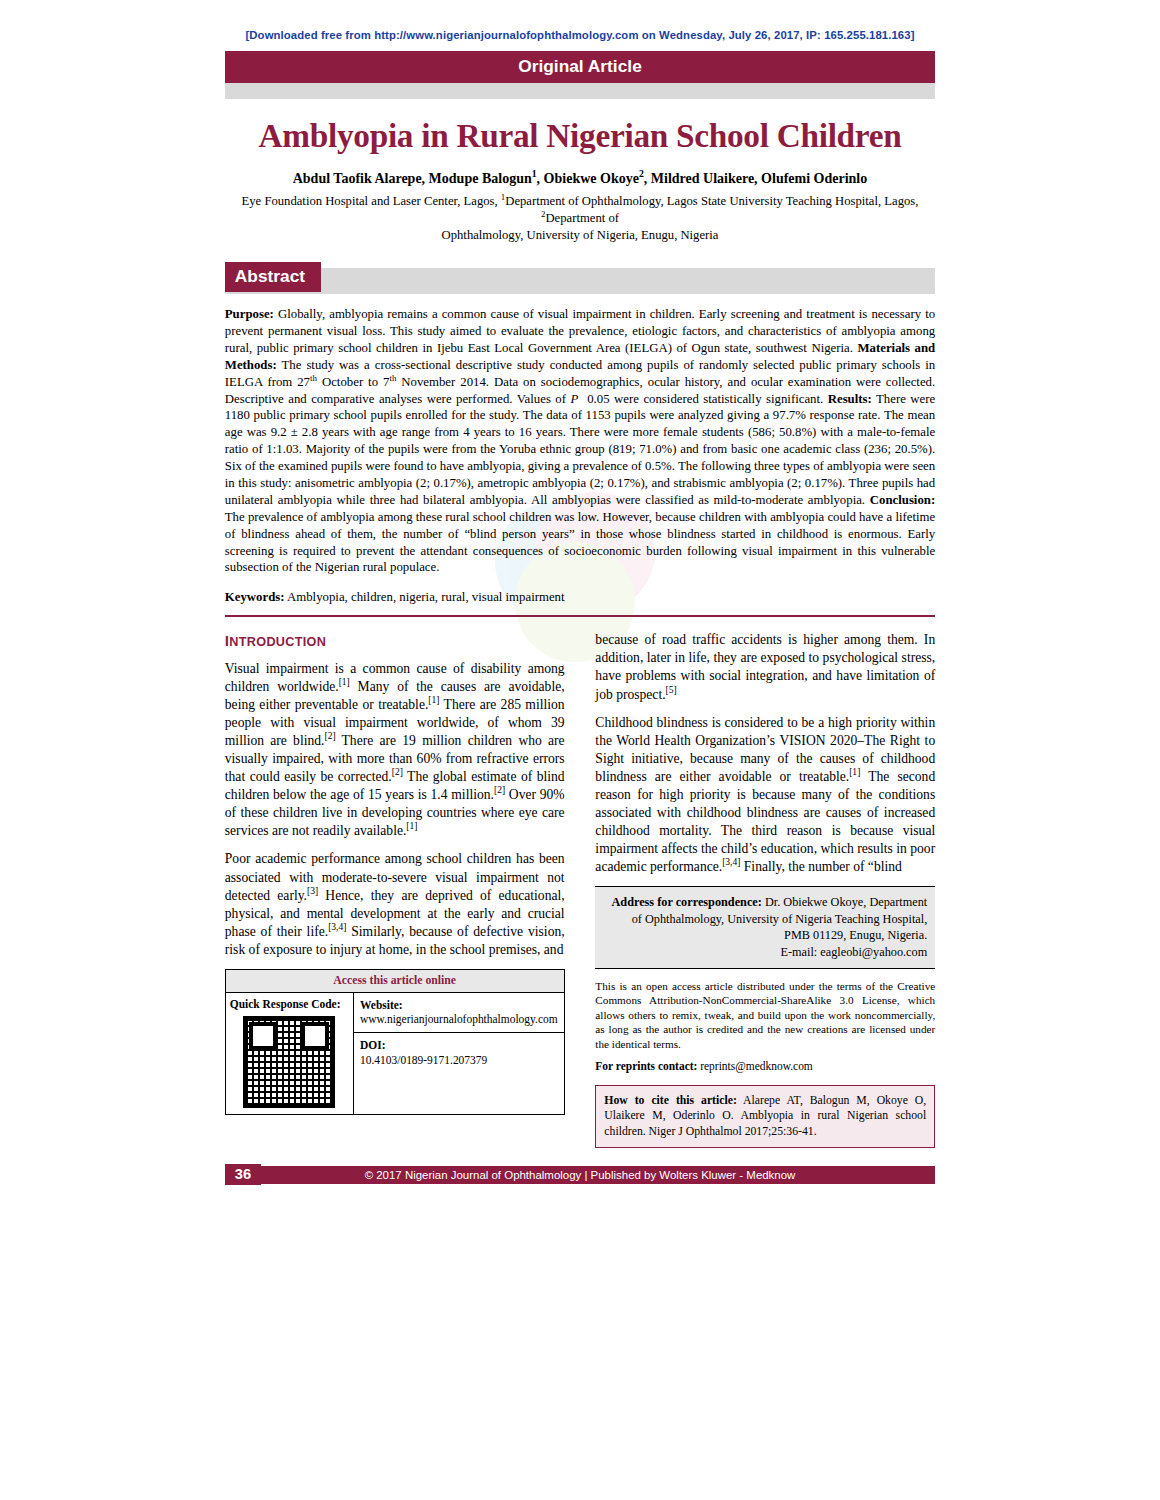[Downloaded free from http://www.nigerianjournalofophthalmology.com on Wednesday, July 26, 2017, IP: 165.255.181.163]
Original Article
Amblyopia in Rural Nigerian School Children
Abdul Taofik Alarepe, Modupe Balogun1, Obiekwe Okoye2, Mildred Ulaikere, Olufemi Oderinlo
Eye Foundation Hospital and Laser Center, Lagos, 1Department of Ophthalmology, Lagos State University Teaching Hospital, Lagos, 2Department of
Ophthalmology, University of Nigeria, Enugu, Nigeria
Abstract
Purpose: Globally, amblyopia remains a common cause of visual impairment in children. Early screening and treatment is necessary to prevent permanent visual loss. This study aimed to evaluate the prevalence, etiologic factors, and characteristics of amblyopia among rural, public primary school children in Ijebu East Local Government Area (IELGA) of Ogun state, southwest Nigeria. Materials and Methods: The study was a cross-sectional descriptive study conducted among pupils of randomly selected public primary schools in IELGA from 27th October to 7th November 2014. Data on sociodemographics, ocular history, and ocular examination were collected. Descriptive and comparative analyses were performed. Values of P 0.05 were considered statistically significant. Results: There were 1180 public primary school pupils enrolled for the study. The data of 1153 pupils were analyzed giving a 97.7% response rate. The mean age was 9.2 ± 2.8 years with age range from 4 years to 16 years. There were more female students (586; 50.8%) with a male-to-female ratio of 1:1.03. Majority of the pupils were from the Yoruba ethnic group (819; 71.0%) and from basic one academic class (236; 20.5%). Six of the examined pupils were found to have amblyopia, giving a prevalence of 0.5%. The following three types of amblyopia were seen in this study: anisometric amblyopia (2; 0.17%), ametropic amblyopia (2; 0.17%), and strabismic amblyopia (2; 0.17%). Three pupils had unilateral amblyopia while three had bilateral amblyopia. All amblyopias were classified as mild-to-moderate amblyopia. Conclusion: The prevalence of amblyopia among these rural school children was low. However, because children with amblyopia could have a lifetime of blindness ahead of them, the number of “blind person years” in those whose blindness started in childhood is enormous. Early screening is required to prevent the attendant consequences of socioeconomic burden following visual impairment in this vulnerable subsection of the Nigerian rural populace.
Keywords: Amblyopia, children, nigeria, rural, visual impairment
INTRODUCTION
Visual impairment is a common cause of disability among children worldwide.[1] Many of the causes are avoidable, being either preventable or treatable.[1] There are 285 million people with visual impairment worldwide, of whom 39 million are blind.[2] There are 19 million children who are visually impaired, with more than 60% from refractive errors that could easily be corrected.[2] The global estimate of blind children below the age of 15 years is 1.4 million.[2] Over 90% of these children live in developing countries where eye care services are not readily available.[1]
Poor academic performance among school children has been associated with moderate-to-severe visual impairment not detected early.[3] Hence, they are deprived of educational, physical, and mental development at the early and crucial phase of their life.[3,4] Similarly, because of defective vision, risk of exposure to injury at home, in the school premises, and
Access this article online
Quick Response Code:
Website:
www.nigerianjournalofophthalmology.com
DOI:
10.4103/0189-9171.207379
because of road traffic accidents is higher among them. In addition, later in life, they are exposed to psychological stress, have problems with social integration, and have limitation of job prospect.[5]
Childhood blindness is considered to be a high priority within the World Health Organization’s VISION 2020–The Right to Sight initiative, because many of the causes of childhood blindness are either avoidable or treatable.[1] The second reason for high priority is because many of the conditions associated with childhood blindness are causes of increased childhood mortality. The third reason is because visual impairment affects the child’s education, which results in poor academic performance.[3,4] Finally, the number of “blind
Address for correspondence: Dr. Obiekwe Okoye, Department of Ophthalmology, University of Nigeria Teaching Hospital, PMB 01129, Enugu, Nigeria.
E-mail: eagleobi@yahoo.com
This is an open access article distributed under the terms of the Creative Commons Attribution-NonCommercial-ShareAlike 3.0 License, which allows others to remix, tweak, and build upon the work noncommercially, as long as the author is credited and the new creations are licensed under the identical terms.
For reprints contact: reprints@medknow.com
How to cite this article: Alarepe AT, Balogun M, Okoye O, Ulaikere M, Oderinlo O. Amblyopia in rural Nigerian school children. Niger J Ophthalmol 2017;25:36-41.
36
© 2017 Nigerian Journal of Ophthalmology | Published by Wolters Kluwer - Medknow